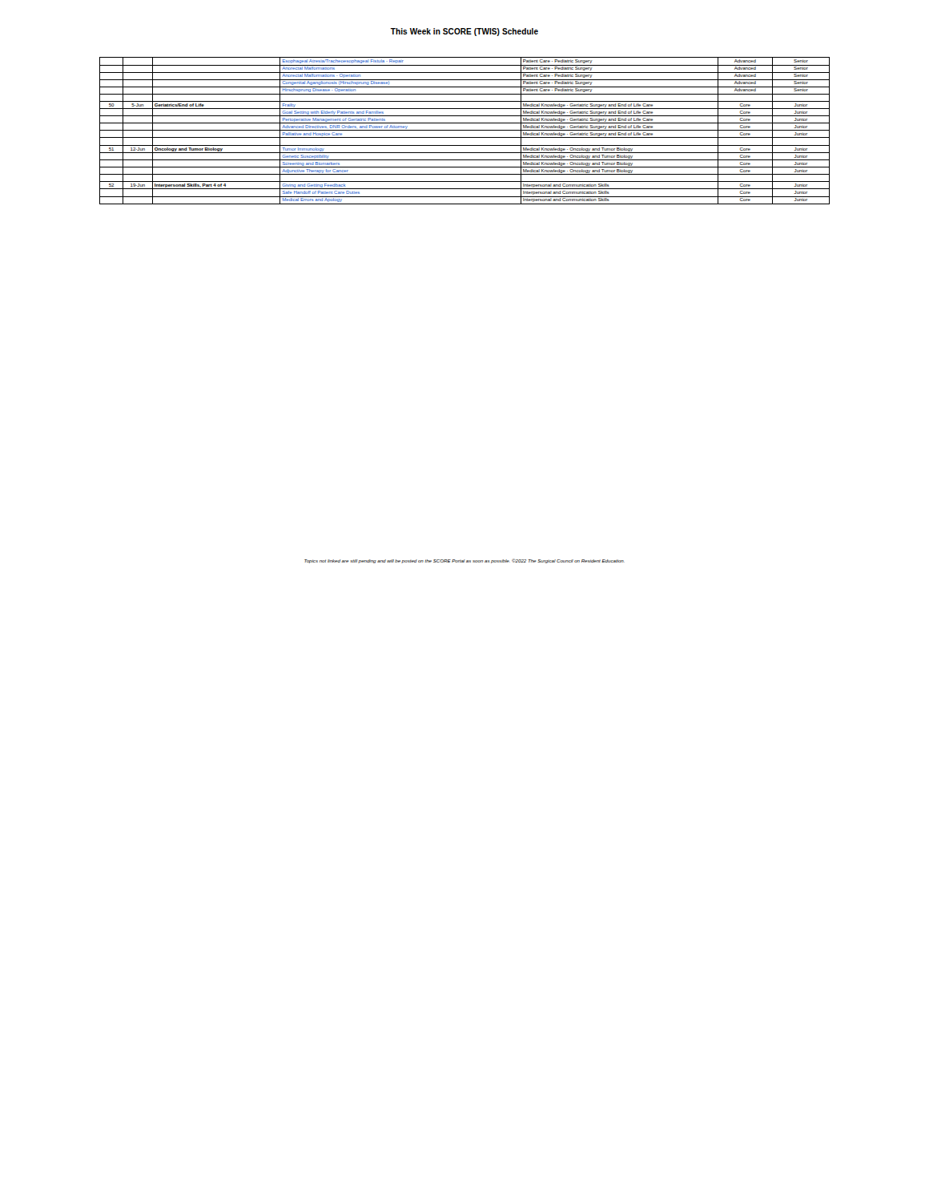This Week in SCORE (TWIS) Schedule
| | | | Esophageal Atresia/Tracheoesophageal Fistula - Repair | Patient Care - Pediatric Surgery | Advanced | Senior |
| | | | Anorectal Malformations | Patient Care - Pediatric Surgery | Advanced | Senior |
| | | | Anorectal Malformations - Operation | Patient Care - Pediatric Surgery | Advanced | Senior |
| | | | Congenital Aganglionosis (Hirschsprung Disease) | Patient Care - Pediatric Surgery | Advanced | Senior |
| | | | Hirschsprung Disease - Operation | Patient Care - Pediatric Surgery | Advanced | Senior |
| 50 | 5-Jun | Geriatrics/End of Life | Frailty | Medical Knowledge - Geriatric Surgery and End of Life Care | Core | Junior |
| | | | Goal Setting with Elderly Patients and Families | Medical Knowledge - Geriatric Surgery and End of Life Care | Core | Junior |
| | | | Perioperative Management of Geriatric Patients | Medical Knowledge - Geriatric Surgery and End of Life Care | Core | Junior |
| | | | Advanced Directives, DNR Orders, and Power of Attorney | Medical Knowledge - Geriatric Surgery and End of Life Care | Core | Junior |
| | | | Palliative and Hospice Care | Medical Knowledge - Geriatric Surgery and End of Life Care | Core | Junior |
| 51 | 12-Jun | Oncology and Tumor Biology | Tumor Immunology | Medical Knowledge - Oncology and Tumor Biology | Core | Junior |
| | | | Genetic Susceptibility | Medical Knowledge - Oncology and Tumor Biology | Core | Junior |
| | | | Screening and Biomarkers | Medical Knowledge - Oncology and Tumor Biology | Core | Junior |
| | | | Adjunctive Therapy for Cancer | Medical Knowledge - Oncology and Tumor Biology | Core | Junior |
| 52 | 19-Jun | Interpersonal Skills, Part 4 of 4 | Giving and Getting Feedback | Interpersonal and Communication Skills | Core | Junior |
| | | | Safe Handoff of Patient Care Duties | Interpersonal and Communication Skills | Core | Junior |
| | | | Medical Errors and Apology | Interpersonal and Communication Skills | Core | Junior |
Topics not linked are still pending and will be posted on the SCORE Portal as soon as possible. ©2022 The Surgical Council on Resident Education.